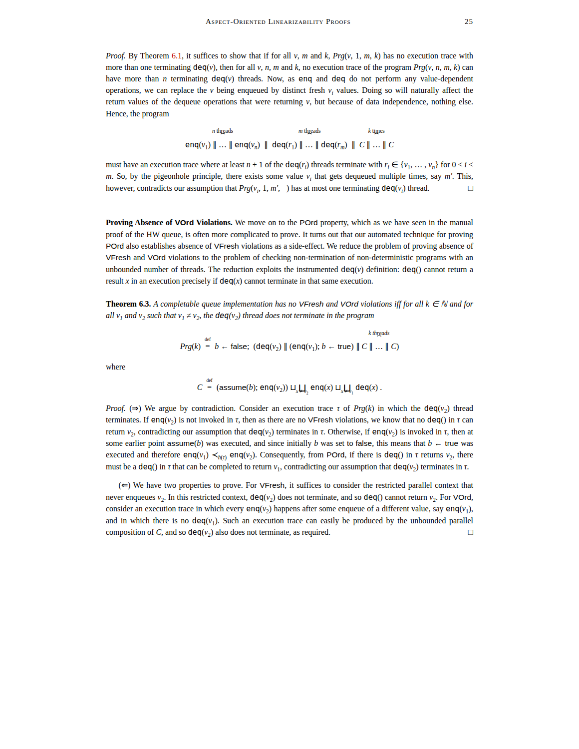Aspect-Oriented Linearizability Proofs 25
Proof. By Theorem 6.1, it suffices to show that if for all v, m and k, Prg(v, 1, m, k) has no execution trace with more than one terminating deq(v), then for all v, n, m and k, no execution trace of the program Prg(v, n, m, k) can have more than n terminating deq(v) threads. Now, as enq and deq do not perform any value-dependent operations, we can replace the v being enqueued by distinct fresh vi values. Doing so will naturally affect the return values of the dequeue operations that were returning v, but because of data independence, nothing else. Hence, the program
n threads ⏞ enq(v1) ∥ … ∥ enq(vn) ∥ m threads ⏞ deq(r1) ∥ … ∥ deq(rm) ∥ k times ⏞ C ∥ … ∥ C
must have an execution trace where at least n + 1 of the deq(ri) threads terminate with ri ∈ {v1, … , vn} for 0 < i < m. So, by the pigeonhole principle, there exists some value vi that gets dequeued multiple times, say m′. This, however, contradicts our assumption that Prg(vi, 1, m′, −) has at most one terminating deq(vi) thread.
Proving Absence of VOrd Violations. We move on to the POrd property, which as we have seen in the manual proof of the HW queue, is often more complicated to prove. It turns out that our automated technique for proving POrd also establishes absence of VFresh violations as a side-effect. We reduce the problem of proving absence of VFresh and VOrd violations to the problem of checking non-termination of non-deterministic programs with an unbounded number of threads. The reduction exploits the instrumented deq(v) definition: deq() cannot return a result x in an execution precisely if deq(x) cannot terminate in that same execution.
Theorem 6.3. A completable queue implementation has no VFresh and VOrd violations iff for all k ∈ ℕ and for all v1 and v2 such that v1 ≠ v2, the deq(v2) thread does not terminate in the program
Prg(k) def= b ← false; (deq(v2) ∥ (enq(v1); b ← true) ∥ k threads ⏞ C ∥ … ∥ C )
where
C def= (assume(b); enq(v2)) ⊔ ⊔x ≠ v2 enq(x) ⊔ ⊔x ≠ v1 deq(x) .
Proof. (⇒) We argue by contradiction. Consider an execution trace τ of Prg(k) in which the deq(v2) thread terminates. If enq(v2) is not invoked in τ, then as there are no VFresh violations, we know that no deq() in τ can return v2, contradicting our assumption that deq(v2) terminates in τ. Otherwise, if enq(v2) is invoked in τ, then at some earlier point assume(b) was executed, and since initially b was set to false, this means that b ← true was executed and therefore enq(v1) ≺h(τ) enq(v2). Consequently, from POrd, if there is deq() in τ returns v2, there must be a deq() in τ that can be completed to return v1, contradicting our assumption that deq(v2) terminates in τ.
(⇐) We have two properties to prove. For VFresh, it suffices to consider the restricted parallel context that never enqueues v2. In this restricted context, deq(v2) does not terminate, and so deq() cannot return v2. For VOrd, consider an execution trace in which every enq(v2) happens after some enqueue of a different value, say enq(v1), and in which there is no deq(v1). Such an execution trace can easily be produced by the unbounded parallel composition of C, and so deq(v2) also does not terminate, as required.